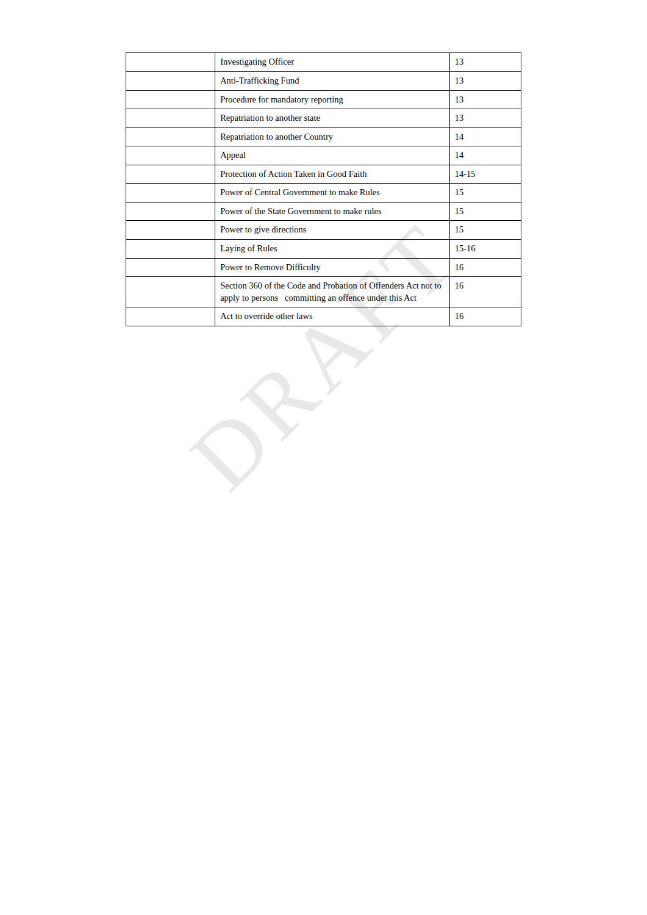DRAFT
| | Investigating Officer | 13 |
| | Anti-Trafficking Fund | 13 |
| | Procedure for mandatory reporting | 13 |
| | Repatriation to another state | 13 |
| | Repatriation to another Country | 14 |
| | Appeal | 14 |
| | Protection of Action Taken in Good Faith | 14-15 |
| | Power of Central Government to make Rules | 15 |
| | Power of the State Government to make rules | 15 |
| | Power to give directions | 15 |
| | Laying of Rules | 15-16 |
| | Power to Remove Difficulty | 16 |
| | Section 360 of the Code and Probation of Offenders Act not to apply to persons committing an offence under this Act | 16 |
| | Act to override other laws | 16 |